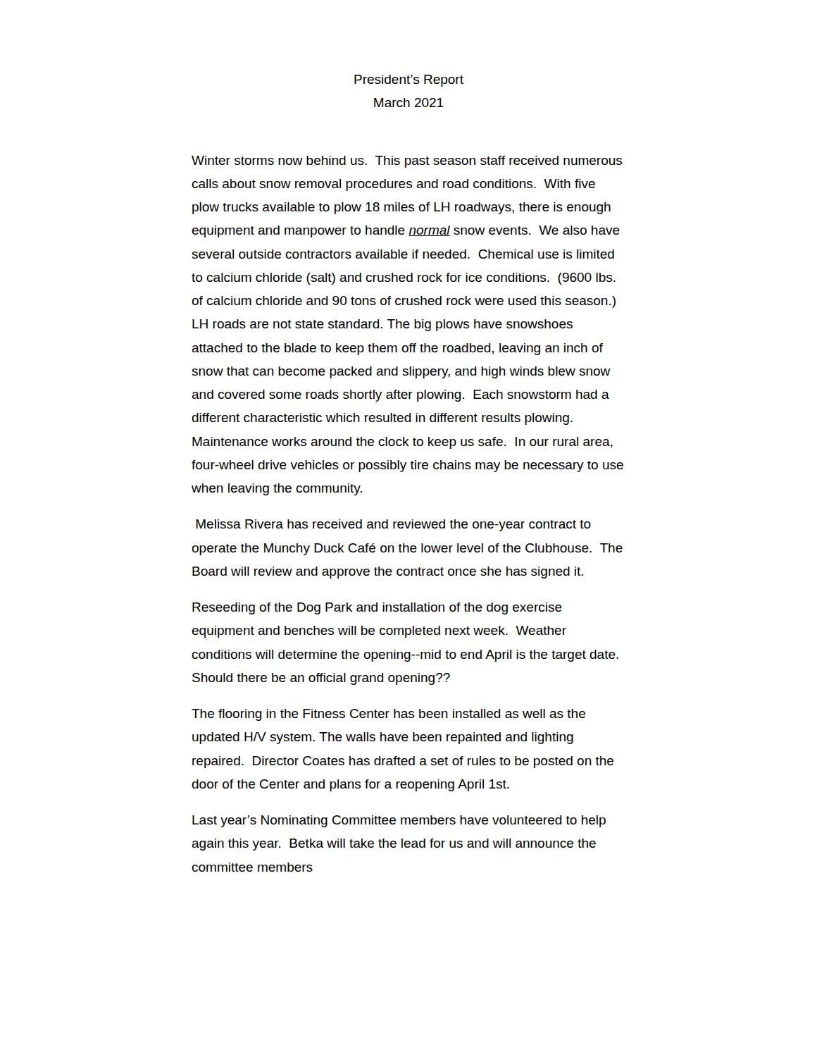President’s Report
March 2021
Winter storms now behind us. This past season staff received numerous calls about snow removal procedures and road conditions. With five plow trucks available to plow 18 miles of LH roadways, there is enough equipment and manpower to handle normal snow events. We also have several outside contractors available if needed. Chemical use is limited to calcium chloride (salt) and crushed rock for ice conditions. (9600 lbs. of calcium chloride and 90 tons of crushed rock were used this season.) LH roads are not state standard. The big plows have snowshoes attached to the blade to keep them off the roadbed, leaving an inch of snow that can become packed and slippery, and high winds blew snow and covered some roads shortly after plowing. Each snowstorm had a different characteristic which resulted in different results plowing. Maintenance works around the clock to keep us safe. In our rural area, four-wheel drive vehicles or possibly tire chains may be necessary to use when leaving the community.
Melissa Rivera has received and reviewed the one-year contract to operate the Munchy Duck Café on the lower level of the Clubhouse. The Board will review and approve the contract once she has signed it.
Reseeding of the Dog Park and installation of the dog exercise equipment and benches will be completed next week. Weather conditions will determine the opening--mid to end April is the target date. Should there be an official grand opening??
The flooring in the Fitness Center has been installed as well as the updated H/V system. The walls have been repainted and lighting repaired. Director Coates has drafted a set of rules to be posted on the door of the Center and plans for a reopening April 1st.
Last year’s Nominating Committee members have volunteered to help again this year. Betka will take the lead for us and will announce the committee members